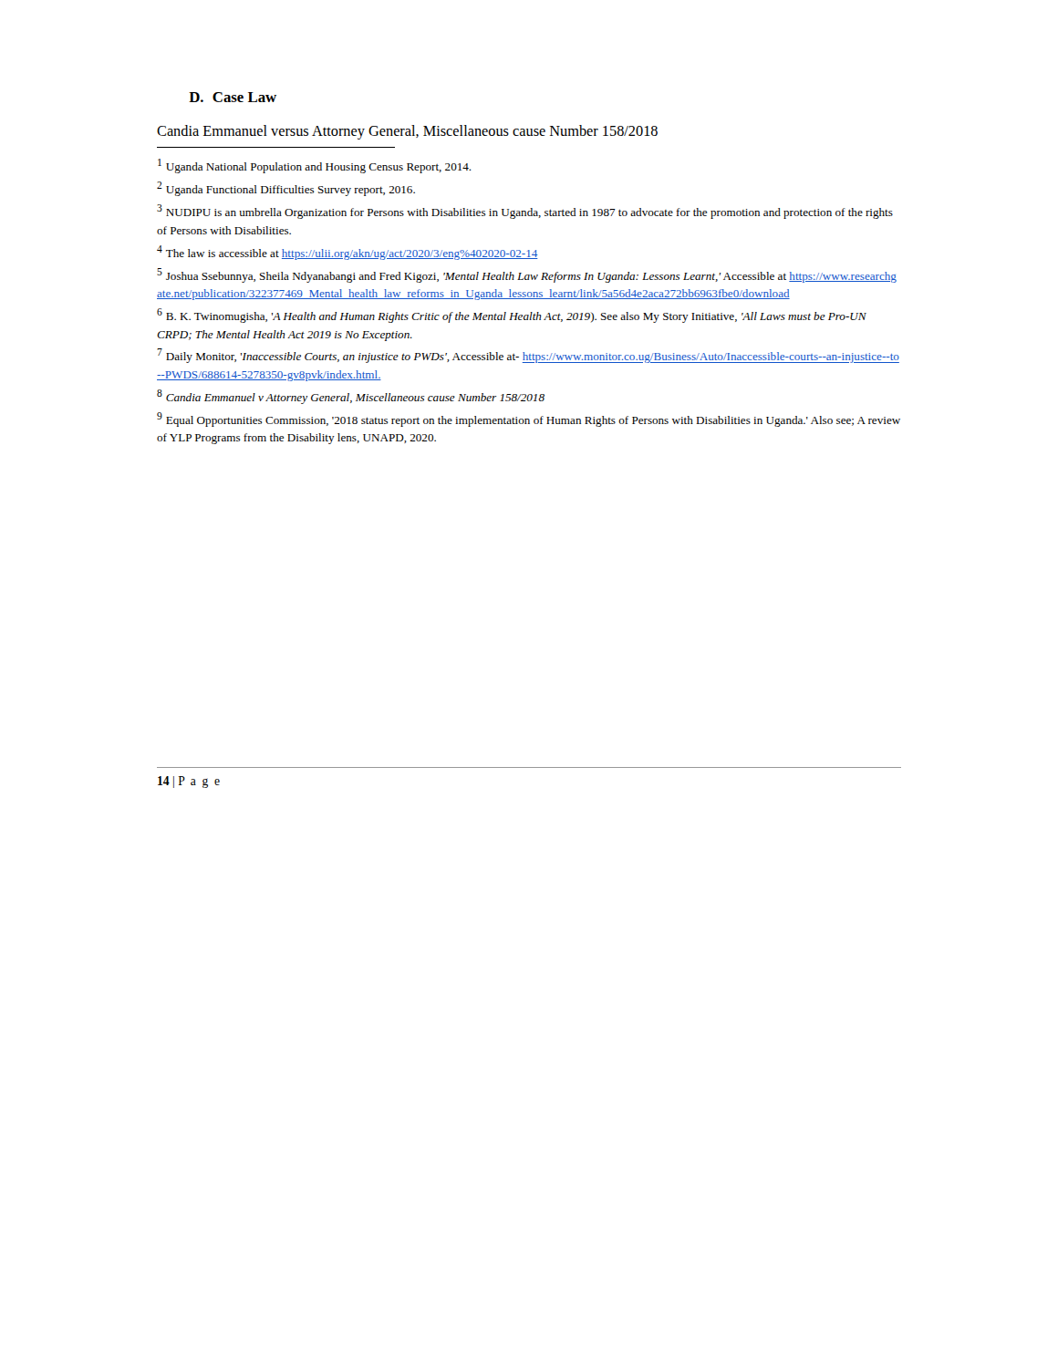D. Case Law
Candia Emmanuel versus Attorney General, Miscellaneous cause Number 158/2018
1Uganda National Population and Housing Census Report, 2014.
2Uganda Functional Difficulties Survey report, 2016.
3NUDIPU is an umbrella Organization for Persons with Disabilities in Uganda, started in 1987 to advocate for the promotion and protection of the rights of Persons with Disabilities.
4The law is accessible at https://ulii.org/akn/ug/act/2020/3/eng%402020-02-14
5Joshua Ssebunnya, Sheila Ndyanabangi and Fred Kigozi, 'Mental Health Law Reforms In Uganda: Lessons Learnt,' Accessible at https://www.researchgate.net/publication/322377469_Mental_health_law_reforms_in_Uganda_lessons_learnt/link/5a56d4e2aca272bb6963fbe0/download
6B. K. Twinomugisha, 'A Health and Human Rights Critic of the Mental Health Act, 2019). See also My Story Initiative, 'All Laws must be Pro-UN CRPD; The Mental Health Act 2019 is No Exception.
7Daily Monitor, 'Inaccessible Courts, an injustice to PWDs', Accessible at- https://www.monitor.co.ug/Business/Auto/Inaccessible-courts--an-injustice--to--PWDS/688614-5278350-gv8pvk/index.html.
8Candia Emmanuel v Attorney General, Miscellaneous cause Number 158/2018
9Equal Opportunities Commission, '2018 status report on the implementation of Human Rights of Persons with Disabilities in Uganda.' Also see; A review of YLP Programs from the Disability lens, UNAPD, 2020.
14 | P a g e